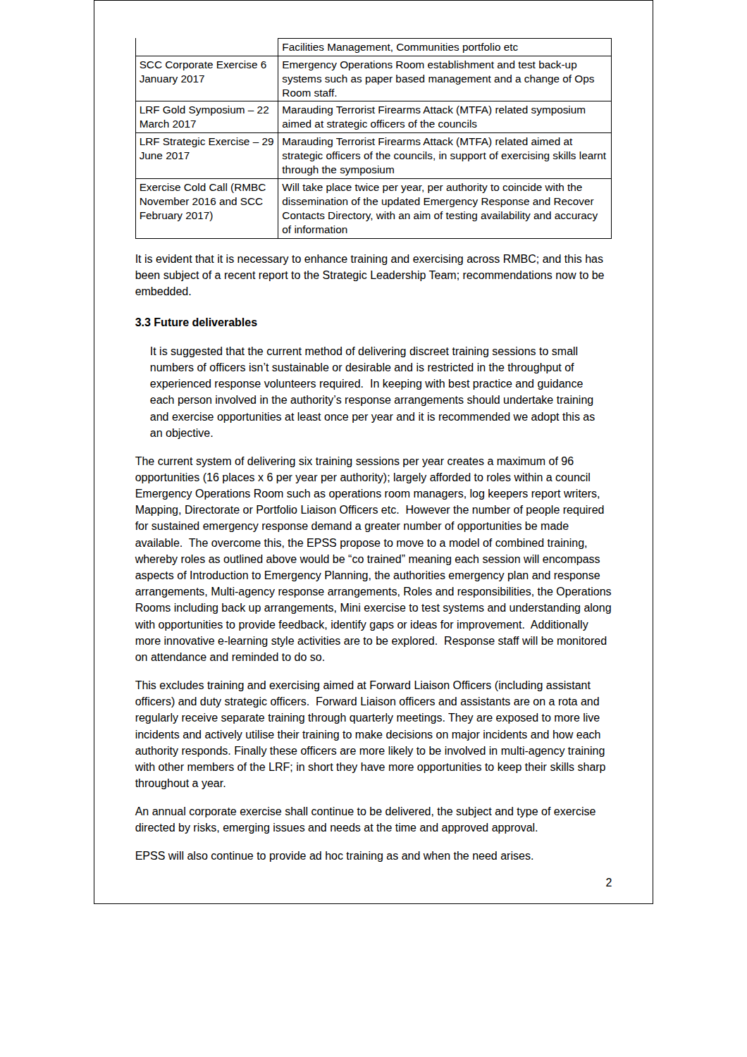| | Facilities Management, Communities portfolio etc |
| SCC Corporate Exercise 6 January 2017 | Emergency Operations Room establishment and test back-up systems such as paper based management and a change of Ops Room staff. |
| LRF Gold Symposium – 22 March 2017 | Marauding Terrorist Firearms Attack (MTFA) related symposium aimed at strategic officers of the councils |
| LRF Strategic Exercise – 29 June 2017 | Marauding Terrorist Firearms Attack (MTFA) related aimed at strategic officers of the councils, in support of exercising skills learnt through the symposium |
| Exercise Cold Call (RMBC November 2016 and SCC February 2017) | Will take place twice per year, per authority to coincide with the dissemination of the updated Emergency Response and Recover Contacts Directory, with an aim of testing availability and accuracy of information |
It is evident that it is necessary to enhance training and exercising across RMBC; and this has been subject of a recent report to the Strategic Leadership Team; recommendations now to be embedded.
3.3 Future deliverables
It is suggested that the current method of delivering discreet training sessions to small numbers of officers isn’t sustainable or desirable and is restricted in the throughput of experienced response volunteers required. In keeping with best practice and guidance each person involved in the authority’s response arrangements should undertake training and exercise opportunities at least once per year and it is recommended we adopt this as an objective.
The current system of delivering six training sessions per year creates a maximum of 96 opportunities (16 places x 6 per year per authority); largely afforded to roles within a council Emergency Operations Room such as operations room managers, log keepers report writers, Mapping, Directorate or Portfolio Liaison Officers etc. However the number of people required for sustained emergency response demand a greater number of opportunities be made available. The overcome this, the EPSS propose to move to a model of combined training, whereby roles as outlined above would be “co trained” meaning each session will encompass aspects of Introduction to Emergency Planning, the authorities emergency plan and response arrangements, Multi-agency response arrangements, Roles and responsibilities, the Operations Rooms including back up arrangements, Mini exercise to test systems and understanding along with opportunities to provide feedback, identify gaps or ideas for improvement. Additionally more innovative e-learning style activities are to be explored. Response staff will be monitored on attendance and reminded to do so.
This excludes training and exercising aimed at Forward Liaison Officers (including assistant officers) and duty strategic officers. Forward Liaison officers and assistants are on a rota and regularly receive separate training through quarterly meetings. They are exposed to more live incidents and actively utilise their training to make decisions on major incidents and how each authority responds. Finally these officers are more likely to be involved in multi-agency training with other members of the LRF; in short they have more opportunities to keep their skills sharp throughout a year.
An annual corporate exercise shall continue to be delivered, the subject and type of exercise directed by risks, emerging issues and needs at the time and approved approval.
EPSS will also continue to provide ad hoc training as and when the need arises.
2